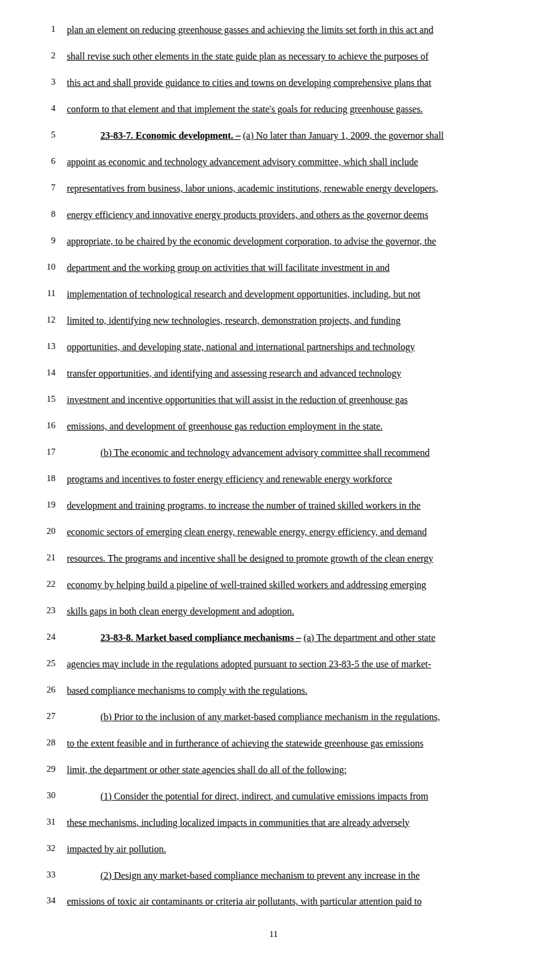plan an element on reducing greenhouse gasses and achieving the limits set forth in this act and
shall revise such other elements in the state guide plan as necessary to achieve the purposes of
this act and shall provide guidance to cities and towns on developing comprehensive plans that
conform to that element and that implement the state's goals for reducing greenhouse gasses.
23-83-7. Economic development. – (a) No later than January 1, 2009, the governor shall
appoint as economic and technology advancement advisory committee, which shall include
representatives from business, labor unions, academic institutions, renewable energy developers,
energy efficiency and innovative energy products providers, and others as the governor deems
appropriate, to be chaired by the economic development corporation, to advise the governor, the
department and the working group on activities that will facilitate investment in and
implementation of technological research and development opportunities, including, but not
limited to, identifying new technologies, research, demonstration projects, and funding
opportunities, and developing state, national and international partnerships and technology
transfer opportunities, and identifying and assessing research and advanced technology
investment and incentive opportunities that will assist in the reduction of greenhouse gas
emissions, and development of greenhouse gas reduction employment in the state.
(b) The economic and technology advancement advisory committee shall recommend
programs and incentives to foster energy efficiency and renewable energy workforce
development and training programs, to increase the number of trained skilled workers in the
economic sectors of emerging clean energy, renewable energy, energy efficiency, and demand
resources. The programs and incentive shall be designed to promote growth of the clean energy
economy by helping build a pipeline of well-trained skilled workers and addressing emerging
skills gaps in both clean energy development and adoption.
23-83-8. Market based compliance mechanisms – (a) The department and other state
agencies may include in the regulations adopted pursuant to section 23-83-5 the use of market-
based compliance mechanisms to comply with the regulations.
(b) Prior to the inclusion of any market-based compliance mechanism in the regulations,
to the extent feasible and in furtherance of achieving the statewide greenhouse gas emissions
limit, the department or other state agencies shall do all of the following:
(1) Consider the potential for direct, indirect, and cumulative emissions impacts from
these mechanisms, including localized impacts in communities that are already adversely
impacted by air pollution.
(2) Design any market-based compliance mechanism to prevent any increase in the
emissions of toxic air contaminants or criteria air pollutants, with particular attention paid to
11